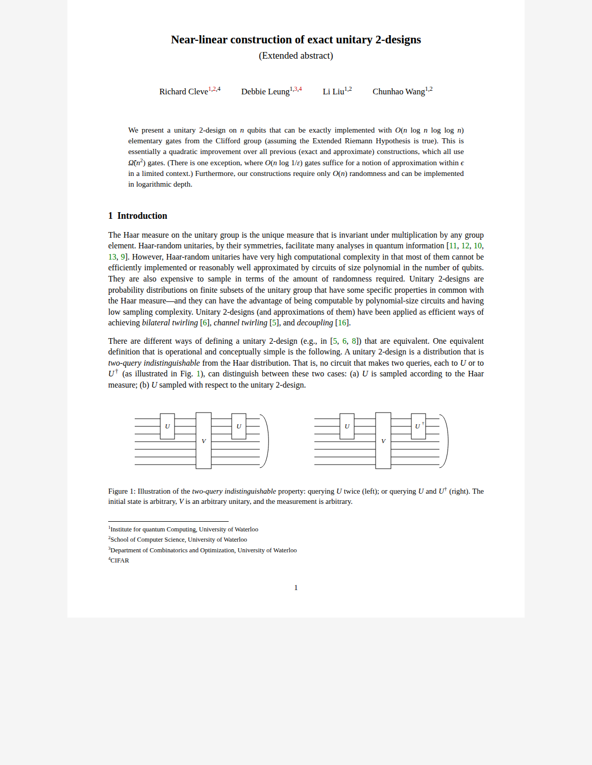Near-linear construction of exact unitary 2-designs
(Extended abstract)
Richard Cleve1,2,4 Debbie Leung1,3,4 Li Liu1,2 Chunhao Wang1,2
We present a unitary 2-design on n qubits that can be exactly implemented with O(n log n log log n) elementary gates from the Clifford group (assuming the Extended Riemann Hypothesis is true). This is essentially a quadratic improvement over all previous (exact and approximate) constructions, which all use Ω̃(n2) gates. (There is one exception, where O(n log 1/ε) gates suffice for a notion of approximation within ϵ in a limited context.) Furthermore, our constructions require only O(n) randomness and can be implemented in logarithmic depth.
1 Introduction
The Haar measure on the unitary group is the unique measure that is invariant under multiplication by any group element. Haar-random unitaries, by their symmetries, facilitate many analyses in quantum information [11, 12, 10, 13, 9]. However, Haar-random unitaries have very high computational complexity in that most of them cannot be efficiently implemented or reasonably well approximated by circuits of size polynomial in the number of qubits. They are also expensive to sample in terms of the amount of randomness required. Unitary 2-designs are probability distributions on finite subsets of the unitary group that have some specific properties in common with the Haar measure—and they can have the advantage of being computable by polynomial-size circuits and having low sampling complexity. Unitary 2-designs (and approximations of them) have been applied as efficient ways of achieving bilateral twirling [6], channel twirling [5], and decoupling [16].
There are different ways of defining a unitary 2-design (e.g., in [5, 6, 8]) that are equivalent. One equivalent definition that is operational and conceptually simple is the following. A unitary 2-design is a distribution that is two-query indistinguishable from the Haar distribution. That is, no circuit that makes two queries, each to U or to U† (as illustrated in Fig. 1), can distinguish between these two cases: (a) U is sampled according to the Haar measure; (b) U sampled with respect to the unitary 2-design.
U V U U V U †
Figure 1: Illustration of the two-query indistinguishable property: querying U twice (left); or querying U and U† (right). The initial state is arbitrary, V is an arbitrary unitary, and the measurement is arbitrary.
1Institute for quantum Computing, University of Waterloo
2School of Computer Science, University of Waterloo
3Department of Combinatorics and Optimization, University of Waterloo
4CIFAR
1